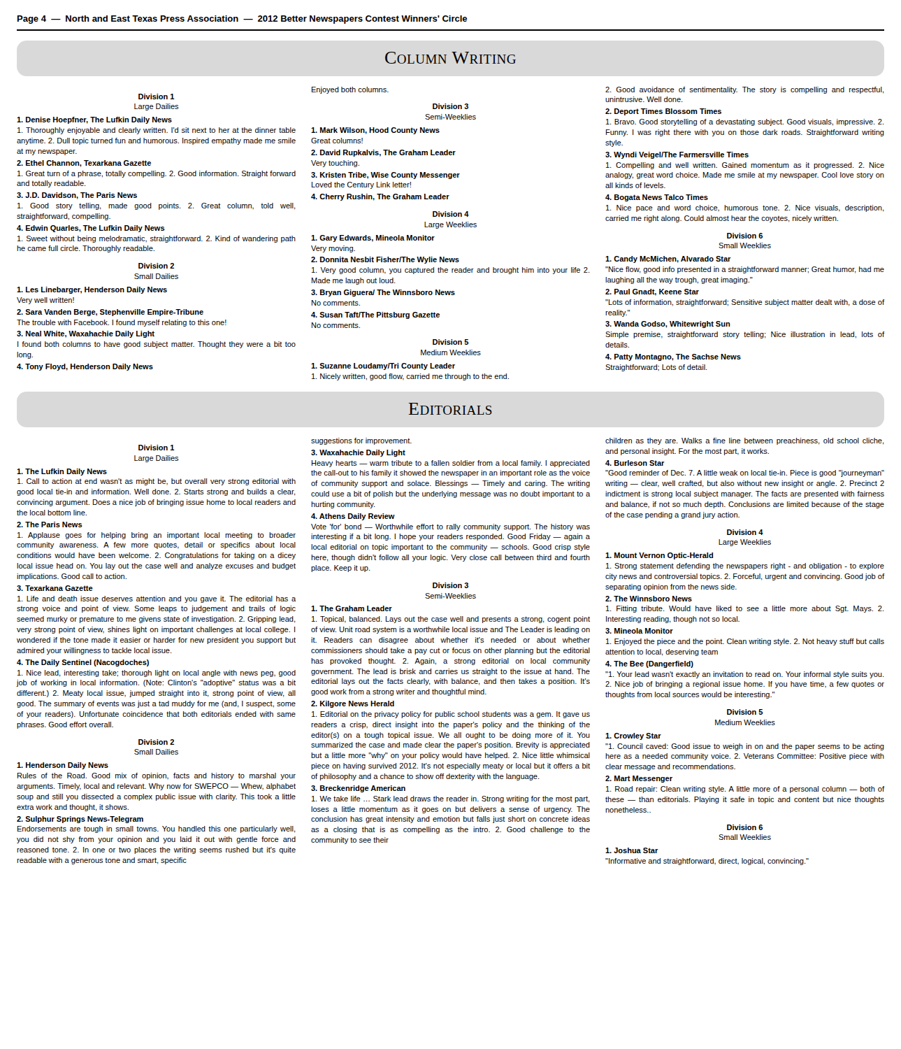Page 4 — North and East Texas Press Association — 2012 Better Newspapers Contest Winners' Circle
COLUMN WRITING
Division 1
Large Dailies
1. Denise Hoepfner, The Lufkin Daily News
1. Thoroughly enjoyable and clearly written. I'd sit next to her at the dinner table anytime. 2. Dull topic turned fun and humorous. Inspired empathy made me smile at my newspaper.
2. Ethel Channon, Texarkana Gazette
1. Great turn of a phrase, totally compelling. 2. Good information. Straight forward and totally readable.
3. J.D. Davidson, The Paris News
1. Good story telling, made good points. 2. Great column, told well, straightforward, compelling.
4. Edwin Quarles, The Lufkin Daily News
1. Sweet without being melodramatic, straightforward. 2. Kind of wandering path he came full circle. Thoroughly readable.
Division 2
Small Dailies
1. Les Linebarger, Henderson Daily News
Very well written!
2. Sara Vanden Berge, Stephenville Empire-Tribune
The trouble with Facebook. I found myself relating to this one!
3. Neal White, Waxahachie Daily Light
I found both columns to have good subject matter. Thought they were a bit too long.
4. Tony Floyd, Henderson Daily News
Enjoyed both columns.
Division 3
Semi-Weeklies
1. Mark Wilson, Hood County News
Great columns!
2. David Rupkalvis, The Graham Leader
Very touching.
3. Kristen Tribe, Wise County Messenger
Loved the Century Link letter!
4. Cherry Rushin, The Graham Leader
Division 4
Large Weeklies
1. Gary Edwards, Mineola Monitor
Very moving.
2. Donnita Nesbit Fisher/The Wylie News
1. Very good column, you captured the reader and brought him into your life 2. Made me laugh out loud.
3. Bryan Giguera/ The Winnsboro News
No comments.
4. Susan Taft/The Pittsburg Gazette
No comments.
Division 5
Medium Weeklies
1. Suzanne Loudamy/Tri County Leader
1. Nicely written, good flow, carried me through to the end.
2. Good avoidance of sentimentality. The story is compelling and respectful, unintrusive. Well done.
2. Deport Times Blossom Times
1. Bravo. Good storytelling of a devastating subject. Good visuals, impressive. 2. Funny. I was right there with you on those dark roads. Straightforward writing style.
3. Wyndi Veigel/The Farmersville Times
1. Compelling and well written. Gained momentum as it progressed. 2. Nice analogy, great word choice. Made me smile at my newspaper. Cool love story on all kinds of levels.
4. Bogata News Talco Times
1. Nice pace and word choice, humorous tone. 2. Nice visuals, description, carried me right along. Could almost hear the coyotes, nicely written.
Division 6
Small Weeklies
1. Candy McMichen, Alvarado Star
"Nice flow, good info presented in a straightforward manner; Great humor, had me laughing all the way trough, great imaging."
2. Paul Gnadt, Keene Star
"Lots of information, straightforward; Sensitive subject matter dealt with, a dose of reality."
3. Wanda Godso, Whitewright Sun
Simple premise, straightforward story telling; Nice illustration in lead, lots of details.
4. Patty Montagno, The Sachse News
Straightforward; Lots of detail.
EDITORIALS
Division 1
Large Dailies
1. The Lufkin Daily News
1. Call to action at end wasn't as might be, but overall very strong editorial with good local tie-in and information. Well done. 2. Starts strong and builds a clear, convincing argument. Does a nice job of bringing issue home to local readers and the local bottom line.
2. The Paris News
1. Applause goes for helping bring an important local meeting to broader community awareness. A few more quotes, detail or specifics about local conditions would have been welcome. 2. Congratulations for taking on a dicey local issue head on. You lay out the case well and analyze excuses and budget implications. Good call to action.
3. Texarkana Gazette
1. Life and death issue deserves attention and you gave it. The editorial has a strong voice and point of view. Some leaps to judgement and trails of logic seemed murky or premature to me givens state of investigation. 2. Gripping lead, very strong point of view, shines light on important challenges at local college. I wondered if the tone made it easier or harder for new president you support but admired your willingness to tackle local issue.
4. The Daily Sentinel (Nacogdoches)
1. Nice lead, interesting take; thorough light on local angle with news peg, good job of working in local information. (Note: Clinton's "adoptive" status was a bit different.) 2. Meaty local issue, jumped straight into it, strong point of view, all good. The summary of events was just a tad muddy for me (and, I suspect, some of your readers). Unfortunate coincidence that both editorials ended with same phrases. Good effort overall.
Division 2
Small Dailies
1. Henderson Daily News
Rules of the Road. Good mix of opinion, facts and history to marshal your arguments. Timely, local and relevant. Why now for SWEPCO — Whew, alphabet soup and still you dissected a complex public issue with clarity. This took a little extra work and thought, it shows.
2. Sulphur Springs News-Telegram
Endorsements are tough in small towns. You handled this one particularly well, you did not shy from your opinion and you laid it out with gentle force and reasoned tone. 2. In one or two places the writing seems rushed but it's quite readable with a generous tone and smart, specific
suggestions for improvement.
3. Waxahachie Daily Light
Heavy hearts — warm tribute to a fallen soldier from a local family. I appreciated the call-out to his family it showed the newspaper in an important role as the voice of community support and solace. Blessings — Timely and caring. The writing could use a bit of polish but the underlying message was no doubt important to a hurting community.
4. Athens Daily Review
Vote 'for' bond — Worthwhile effort to rally community support. The history was interesting if a bit long. I hope your readers responded. Good Friday — again a local editorial on topic important to the community — schools. Good crisp style here, though didn't follow all your logic. Very close call between third and fourth place. Keep it up.
Division 3
Semi-Weeklies
1. The Graham Leader
1. Topical, balanced. Lays out the case well and presents a strong, cogent point of view. Unit road system is a worthwhile local issue and The Leader is leading on it. Readers can disagree about whether it's needed or about whether commissioners should take a pay cut or focus on other planning but the editorial has provoked thought. 2. Again, a strong editorial on local community government. The lead is brisk and carries us straight to the issue at hand. The editorial lays out the facts clearly, with balance, and then takes a position. It's good work from a strong writer and thoughtful mind.
2. Kilgore News Herald
1. Editorial on the privacy policy for public school students was a gem. It gave us readers a crisp, direct insight into the paper's policy and the thinking of the editor(s) on a tough topical issue. We all ought to be doing more of it. You summarized the case and made clear the paper's position. Brevity is appreciated but a little more "why" on your policy would have helped. 2. Nice little whimsical piece on having survived 2012. It's not especially meaty or local but it offers a bit of philosophy and a chance to show off dexterity with the language.
3. Breckenridge American
1. We take life … Stark lead draws the reader in. Strong writing for the most part, loses a little momentum as it goes on but delivers a sense of urgency. The conclusion has great intensity and emotion but falls just short on concrete ideas as a closing that is as compelling as the intro. 2. Good challenge to the community to see their
children as they are. Walks a fine line between preachiness, old school cliche, and personal insight. For the most part, it works.
4. Burleson Star
"Good reminder of Dec. 7. A little weak on local tie-in. Piece is good "journeyman" writing — clear, well crafted, but also without new insight or angle. 2. Precinct 2 indictment is strong local subject manager. The facts are presented with fairness and balance, if not so much depth. Conclusions are limited because of the stage of the case pending a grand jury action.
Division 4
Large Weeklies
1. Mount Vernon Optic-Herald
1. Strong statement defending the newspapers right - and obligation - to explore city news and controversial topics. 2. Forceful, urgent and convincing. Good job of separating opinion from the news side.
2. The Winnsboro News
1. Fitting tribute. Would have liked to see a little more about Sgt. Mays. 2. Interesting reading, though not so local.
3. Mineola Monitor
1. Enjoyed the piece and the point. Clean writing style. 2. Not heavy stuff but calls attention to local, deserving team
4. The Bee (Dangerfield)
"1. Your lead wasn't exactly an invitation to read on. Your informal style suits you. 2. Nice job of bringing a regional issue home. If you have time, a few quotes or thoughts from local sources would be interesting."
Division 5
Medium Weeklies
1. Crowley Star
"1. Council caved: Good issue to weigh in on and the paper seems to be acting here as a needed community voice. 2. Veterans Committee: Positive piece with clear message and recommendations.
2. Mart Messenger
1. Road repair: Clean writing style. A little more of a personal column — both of these — than editorials. Playing it safe in topic and content but nice thoughts nonetheless..
Division 6
Small Weeklies
1. Joshua Star
"Informative and straightforward, direct, logical, convincing."